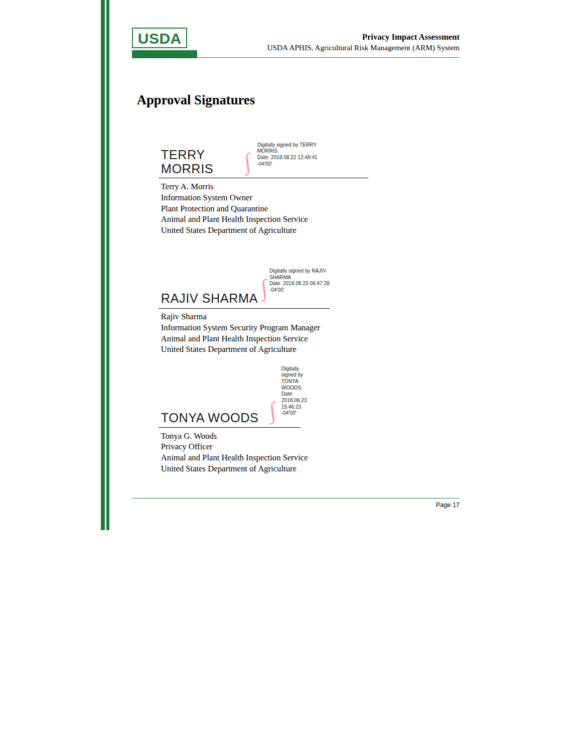USDA
Privacy Impact Assessment
USDA APHIS, Agricultural Risk Management (ARM) System
Approval Signatures
∫
TERRY
MORRIS
Digitally signed by TERRY
MORRIS
Date: 2018.08.22 12:48:41
-04'00'
Terry A. Morris
Information System Owner
Plant Protection and Quarantine
Animal and Plant Health Inspection Service
United States Department of Agriculture
∫
RAJIV SHARMA
Digitally signed by RAJIV SHARMA
Date: 2018.08.23 06:47:28 -04'00'
Rajiv Sharma
Information System Security Program Manager
Animal and Plant Health Inspection Service
United States Department of Agriculture
∫
TONYA WOODS
Digitally signed by TONYA
WOODS
Date: 2018.08.23 15:46:23 -04'00'
Tonya G. Woods
Privacy Officer
Animal and Plant Health Inspection Service
United States Department of Agriculture
Page 17